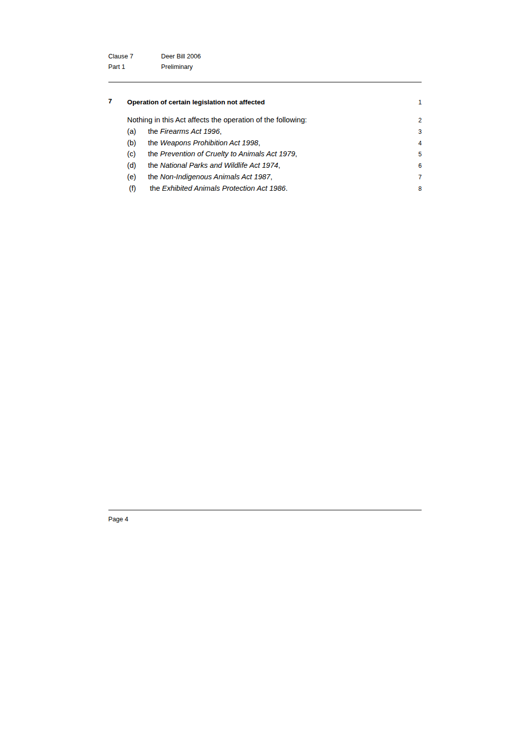Clause 7
Deer Bill 2006
Part 1
Preliminary
7
Operation of certain legislation not affected
1
Nothing in this Act affects the operation of the following:
2
(a)
the Firearms Act 1996,
3
(b)
the Weapons Prohibition Act 1998,
4
(c)
the Prevention of Cruelty to Animals Act 1979,
5
(d)
the National Parks and Wildlife Act 1974,
6
(e)
the Non-Indigenous Animals Act 1987,
7
(f)
the Exhibited Animals Protection Act 1986.
8
Page 4